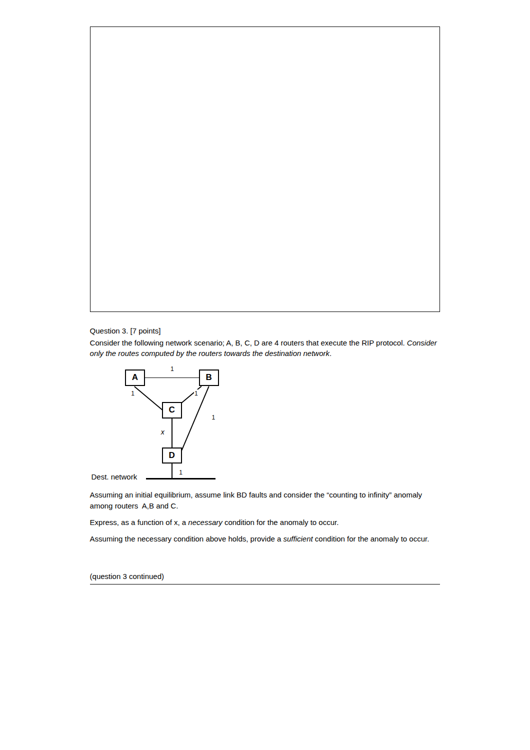Question 3. [7 points]
Consider the following network scenario; A, B, C, D are 4 routers that execute the RIP protocol. Consider only the routes computed by the routers towards the destination network.
A
B
C
D
1 1 1 1 x 1 Dest. network
Assuming an initial equilibrium, assume link BD faults and consider the “counting to infinity” anomaly among routers A,B and C.
Express, as a function of x, a necessary condition for the anomaly to occur.
Assuming the necessary condition above holds, provide a sufficient condition for the anomaly to occur.
(question 3 continued)